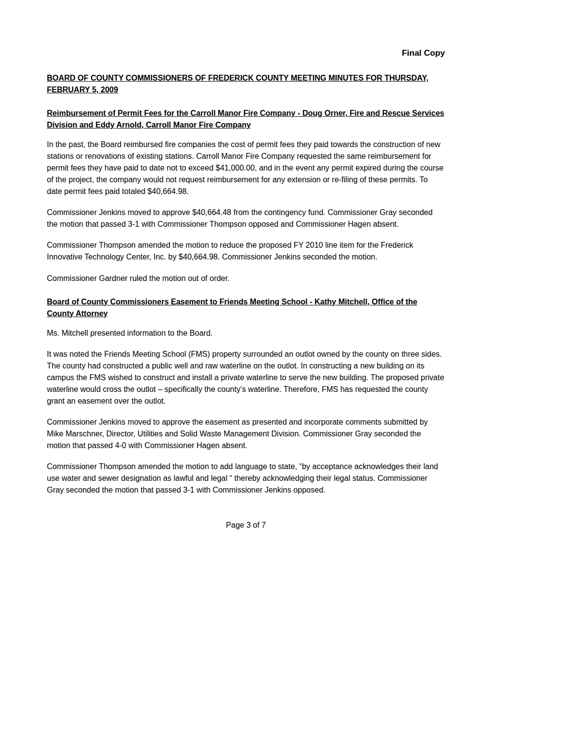Final Copy
BOARD OF COUNTY COMMISSIONERS OF FREDERICK COUNTY MEETING MINUTES FOR THURSDAY, FEBRUARY 5, 2009
Reimbursement of Permit Fees for the Carroll Manor Fire Company - Doug Orner, Fire and Rescue Services Division and Eddy Arnold, Carroll Manor Fire Company
In the past, the Board reimbursed fire companies the cost of permit fees they paid towards the construction of new stations or renovations of existing stations. Carroll Manor Fire Company requested the same reimbursement for permit fees they have paid to date not to exceed $41,000.00, and in the event any permit expired during the course of the project, the company would not request reimbursement for any extension or re-filing of these permits. To date permit fees paid totaled $40,664.98.
Commissioner Jenkins moved to approve $40,664.48 from the contingency fund. Commissioner Gray seconded the motion that passed 3-1 with Commissioner Thompson opposed and Commissioner Hagen absent.
Commissioner Thompson amended the motion to reduce the proposed FY 2010 line item for the Frederick Innovative Technology Center, Inc. by $40,664.98. Commissioner Jenkins seconded the motion.
Commissioner Gardner ruled the motion out of order.
Board of County Commissioners Easement to Friends Meeting School - Kathy Mitchell, Office of the County Attorney
Ms. Mitchell presented information to the Board.
It was noted the Friends Meeting School (FMS) property surrounded an outlot owned by the county on three sides. The county had constructed a public well and raw waterline on the outlot. In constructing a new building on its campus the FMS wished to construct and install a private waterline to serve the new building. The proposed private waterline would cross the outlot – specifically the county’s waterline. Therefore, FMS has requested the county grant an easement over the outlot.
Commissioner Jenkins moved to approve the easement as presented and incorporate comments submitted by Mike Marschner, Director, Utilities and Solid Waste Management Division. Commissioner Gray seconded the motion that passed 4-0 with Commissioner Hagen absent.
Commissioner Thompson amended the motion to add language to state, “by acceptance acknowledges their land use water and sewer designation as lawful and legal “ thereby acknowledging their legal status. Commissioner Gray seconded the motion that passed 3-1 with Commissioner Jenkins opposed.
Page 3 of 7